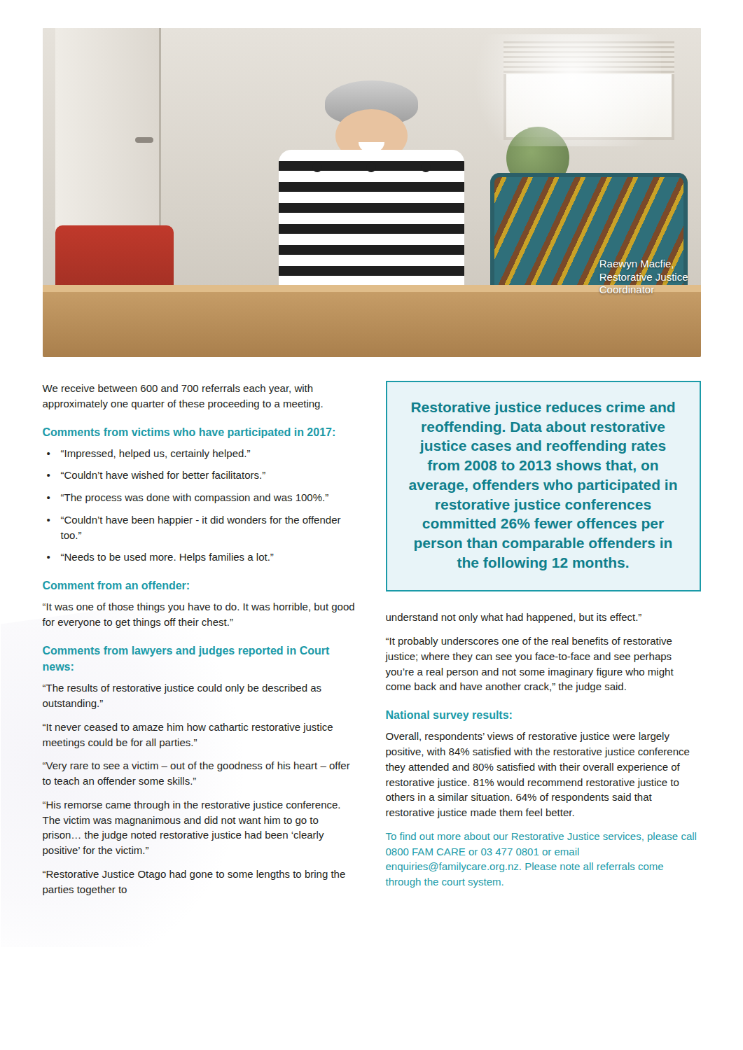Raewyn Macfie,
Restorative Justice
Coordinator
We receive between 600 and 700 referrals each year, with approximately one quarter of these proceeding to a meeting.
Comments from victims who have participated in 2017:
“Impressed, helped us, certainly helped.”
“Couldn’t have wished for better facilitators.”
“The process was done with compassion and was 100%.”
“Couldn’t have been happier - it did wonders for the offender too.”
“Needs to be used more. Helps families a lot.”
Comment from an offender:
“It was one of those things you have to do. It was horrible, but good for everyone to get things off their chest.”
Comments from lawyers and judges reported in Court news:
“The results of restorative justice could only be described as outstanding.”
“It never ceased to amaze him how cathartic restorative justice meetings could be for all parties.”
“Very rare to see a victim – out of the goodness of his heart – offer to teach an offender some skills.”
“His remorse came through in the restorative justice conference. The victim was magnanimous and did not want him to go to prison… the judge noted restorative justice had been ‘clearly positive’ for the victim.”
“Restorative Justice Otago had gone to some lengths to bring the parties together to
Restorative justice reduces crime and reoffending. Data about restorative justice cases and reoffending rates from 2008 to 2013 shows that, on average, offenders who participated in restorative justice conferences committed 26% fewer offences per person than comparable offenders in the following 12 months.
understand not only what had happened, but its effect.”
“It probably underscores one of the real benefits of restorative justice; where they can see you face-to-face and see perhaps you’re a real person and not some imaginary figure who might come back and have another crack,” the judge said.
National survey results:
Overall, respondents’ views of restorative justice were largely positive, with 84% satisfied with the restorative justice conference they attended and 80% satisfied with their overall experience of restorative justice. 81% would recommend restorative justice to others in a similar situation. 64% of respondents said that restorative justice made them feel better.
To find out more about our Restorative Justice services, please call 0800 FAM CARE or 03 477 0801 or email enquiries@familycare.org.nz. Please note all referrals come through the court system.